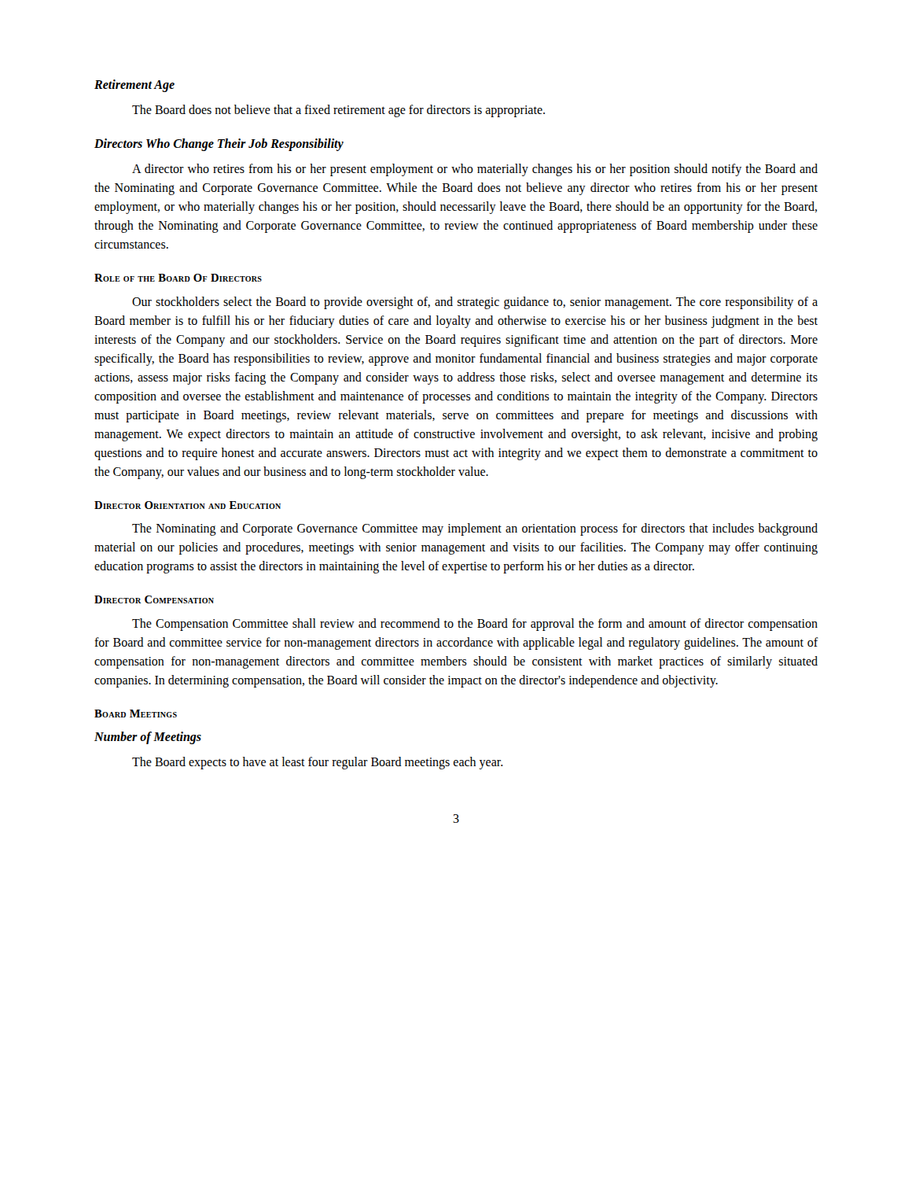Retirement Age
The Board does not believe that a fixed retirement age for directors is appropriate.
Directors Who Change Their Job Responsibility
A director who retires from his or her present employment or who materially changes his or her position should notify the Board and the Nominating and Corporate Governance Committee. While the Board does not believe any director who retires from his or her present employment, or who materially changes his or her position, should necessarily leave the Board, there should be an opportunity for the Board, through the Nominating and Corporate Governance Committee, to review the continued appropriateness of Board membership under these circumstances.
Role of the Board Of Directors
Our stockholders select the Board to provide oversight of, and strategic guidance to, senior management. The core responsibility of a Board member is to fulfill his or her fiduciary duties of care and loyalty and otherwise to exercise his or her business judgment in the best interests of the Company and our stockholders. Service on the Board requires significant time and attention on the part of directors. More specifically, the Board has responsibilities to review, approve and monitor fundamental financial and business strategies and major corporate actions, assess major risks facing the Company and consider ways to address those risks, select and oversee management and determine its composition and oversee the establishment and maintenance of processes and conditions to maintain the integrity of the Company. Directors must participate in Board meetings, review relevant materials, serve on committees and prepare for meetings and discussions with management. We expect directors to maintain an attitude of constructive involvement and oversight, to ask relevant, incisive and probing questions and to require honest and accurate answers. Directors must act with integrity and we expect them to demonstrate a commitment to the Company, our values and our business and to long-term stockholder value.
Director Orientation and Education
The Nominating and Corporate Governance Committee may implement an orientation process for directors that includes background material on our policies and procedures, meetings with senior management and visits to our facilities. The Company may offer continuing education programs to assist the directors in maintaining the level of expertise to perform his or her duties as a director.
Director Compensation
The Compensation Committee shall review and recommend to the Board for approval the form and amount of director compensation for Board and committee service for non-management directors in accordance with applicable legal and regulatory guidelines. The amount of compensation for non-management directors and committee members should be consistent with market practices of similarly situated companies. In determining compensation, the Board will consider the impact on the director's independence and objectivity.
Board Meetings
Number of Meetings
The Board expects to have at least four regular Board meetings each year.
3